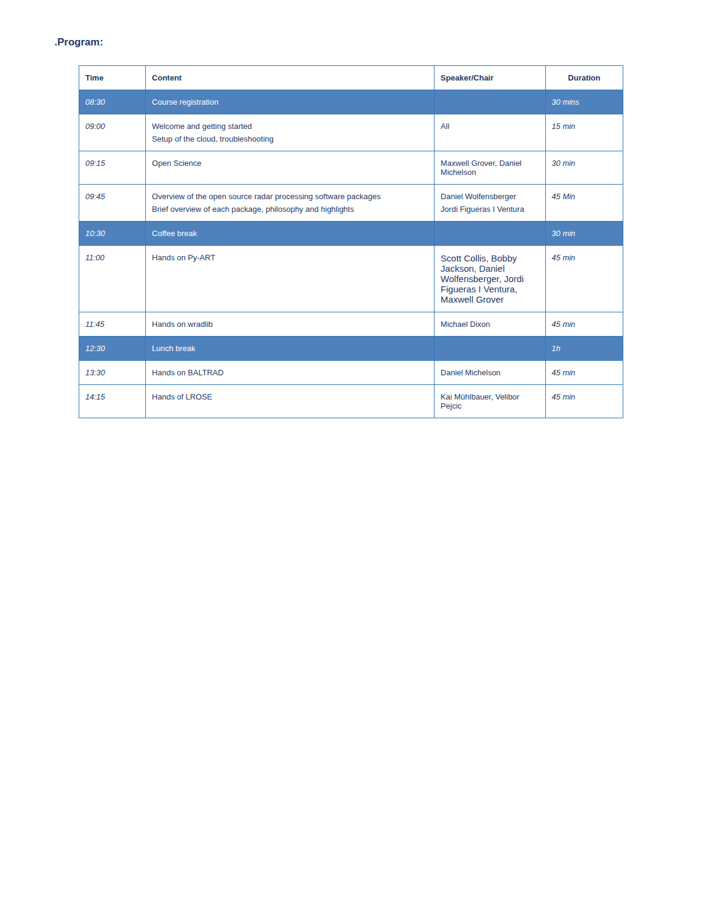.Program:
| Time | Content | Speaker/Chair | Duration |
| --- | --- | --- | --- |
| 08:30 | Course registration | | 30 mins |
| 09:00 | Welcome and getting started Setup of the cloud, troubleshooting | All | 15 min |
| 09:15 | Open Science | Maxwell Grover, Daniel Michelson | 30 min |
| 09:45 | Overview of the open source radar processing software packages Brief overview of each package, philosophy and highlights | Daniel Wolfensberger Jordi Figueras I Ventura | 45 Min |
| 10:30 | Coffee break | | 30 min |
| 11:00 | Hands on Py-ART | Scott Collis, Bobby Jackson, Daniel Wolfensberger, Jordi Figueras I Ventura, Maxwell Grover | 45 min |
| 11:45 | Hands on wradlib | Michael Dixon | 45 min |
| 12:30 | Lunch break | | 1h |
| 13:30 | Hands on BALTRAD | Daniel Michelson | 45 min |
| 14:15 | Hands of LROSE | Kai Mühlbauer, Velibor Pejcic | 45 min |